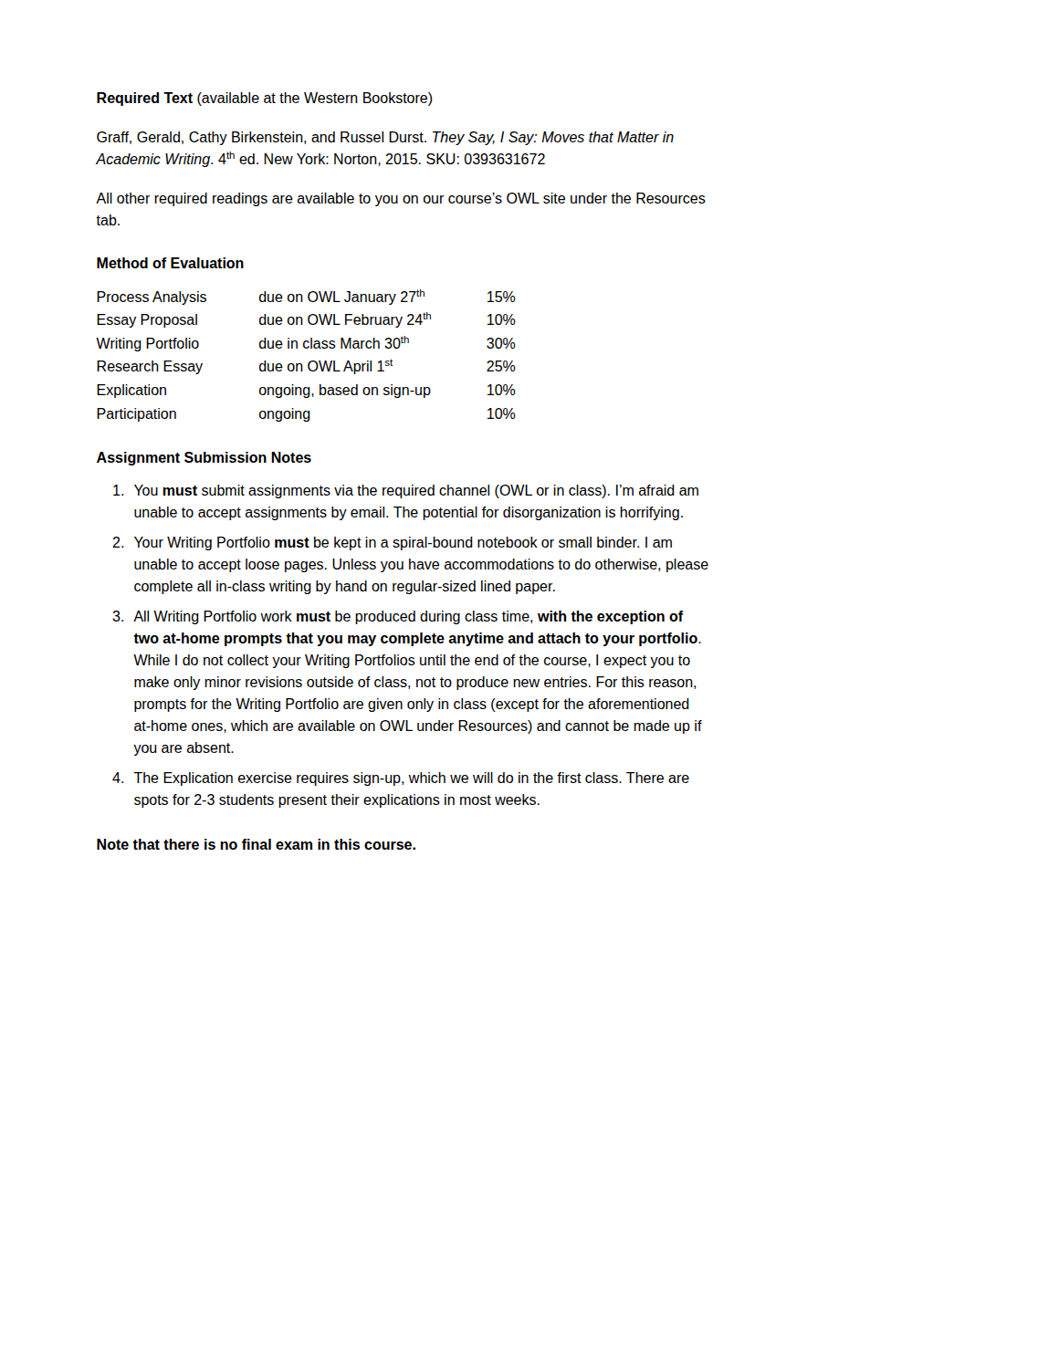Required Text (available at the Western Bookstore)
Graff, Gerald, Cathy Birkenstein, and Russel Durst. They Say, I Say: Moves that Matter in Academic Writing. 4th ed. New York: Norton, 2015. SKU: 0393631672
All other required readings are available to you on our course’s OWL site under the Resources tab.
Method of Evaluation
| Process Analysis | due on OWL January 27 th | 15% |
| Essay Proposal | due on OWL February 24 th | 10% |
| Writing Portfolio | due in class March 30 th | 30% |
| Research Essay | due on OWL April 1 st | 25% |
| Explication | ongoing, based on sign-up | 10% |
| Participation | ongoing | 10% |
Assignment Submission Notes
You must submit assignments via the required channel (OWL or in class). I’m afraid am unable to accept assignments by email. The potential for disorganization is horrifying.
Your Writing Portfolio must be kept in a spiral-bound notebook or small binder. I am unable to accept loose pages. Unless you have accommodations to do otherwise, please complete all in-class writing by hand on regular-sized lined paper.
All Writing Portfolio work must be produced during class time, with the exception of two at-home prompts that you may complete anytime and attach to your portfolio. While I do not collect your Writing Portfolios until the end of the course, I expect you to make only minor revisions outside of class, not to produce new entries. For this reason, prompts for the Writing Portfolio are given only in class (except for the aforementioned at-home ones, which are available on OWL under Resources) and cannot be made up if you are absent.
The Explication exercise requires sign-up, which we will do in the first class. There are spots for 2-3 students present their explications in most weeks.
Note that there is no final exam in this course.